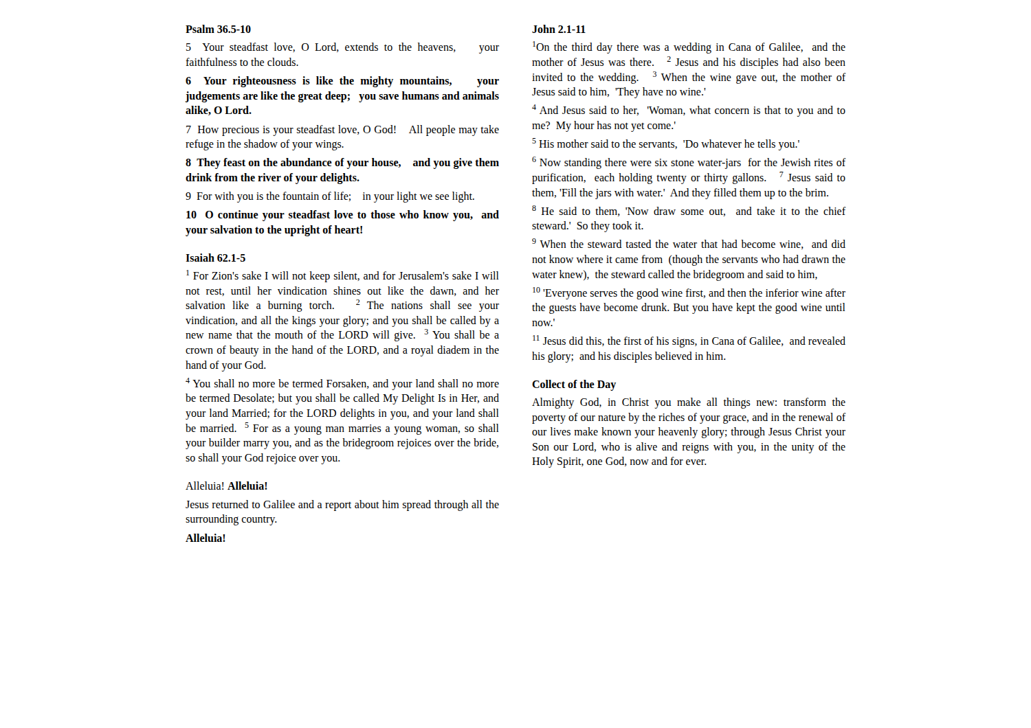Psalm 36.5-10
5 Your steadfast love, O Lord, extends to the heavens, your faithfulness to the clouds.
6 Your righteousness is like the mighty mountains, your judgements are like the great deep; you save humans and animals alike, O Lord.
7 How precious is your steadfast love, O God! All people may take refuge in the shadow of your wings.
8 They feast on the abundance of your house, and you give them drink from the river of your delights.
9 For with you is the fountain of life; in your light we see light.
10 O continue your steadfast love to those who know you, and your salvation to the upright of heart!
Isaiah 62.1-5
1 For Zion's sake I will not keep silent, and for Jerusalem's sake I will not rest, until her vindication shines out like the dawn, and her salvation like a burning torch. 2 The nations shall see your vindication, and all the kings your glory; and you shall be called by a new name that the mouth of the LORD will give. 3 You shall be a crown of beauty in the hand of the LORD, and a royal diadem in the hand of your God.
4 You shall no more be termed Forsaken, and your land shall no more be termed Desolate; but you shall be called My Delight Is in Her, and your land Married; for the LORD delights in you, and your land shall be married. 5 For as a young man marries a young woman, so shall your builder marry you, and as the bridegroom rejoices over the bride, so shall your God rejoice over you.
Alleluia! Alleluia!
Jesus returned to Galilee and a report about him spread through all the surrounding country.
Alleluia!
John 2.1-11
1On the third day there was a wedding in Cana of Galilee, and the mother of Jesus was there. 2 Jesus and his disciples had also been invited to the wedding. 3 When the wine gave out, the mother of Jesus said to him, 'They have no wine.'
4 And Jesus said to her, 'Woman, what concern is that to you and to me? My hour has not yet come.'
5 His mother said to the servants, 'Do whatever he tells you.'
6 Now standing there were six stone water-jars for the Jewish rites of purification, each holding twenty or thirty gallons. 7 Jesus said to them, 'Fill the jars with water.' And they filled them up to the brim.
8 He said to them, 'Now draw some out, and take it to the chief steward.' So they took it.
9 When the steward tasted the water that had become wine, and did not know where it came from (though the servants who had drawn the water knew), the steward called the bridegroom and said to him,
10 'Everyone serves the good wine first, and then the inferior wine after the guests have become drunk. But you have kept the good wine until now.'
11 Jesus did this, the first of his signs, in Cana of Galilee, and revealed his glory; and his disciples believed in him.
Collect of the Day
Almighty God, in Christ you make all things new: transform the poverty of our nature by the riches of your grace, and in the renewal of our lives make known your heavenly glory; through Jesus Christ your Son our Lord, who is alive and reigns with you, in the unity of the Holy Spirit, one God, now and for ever.